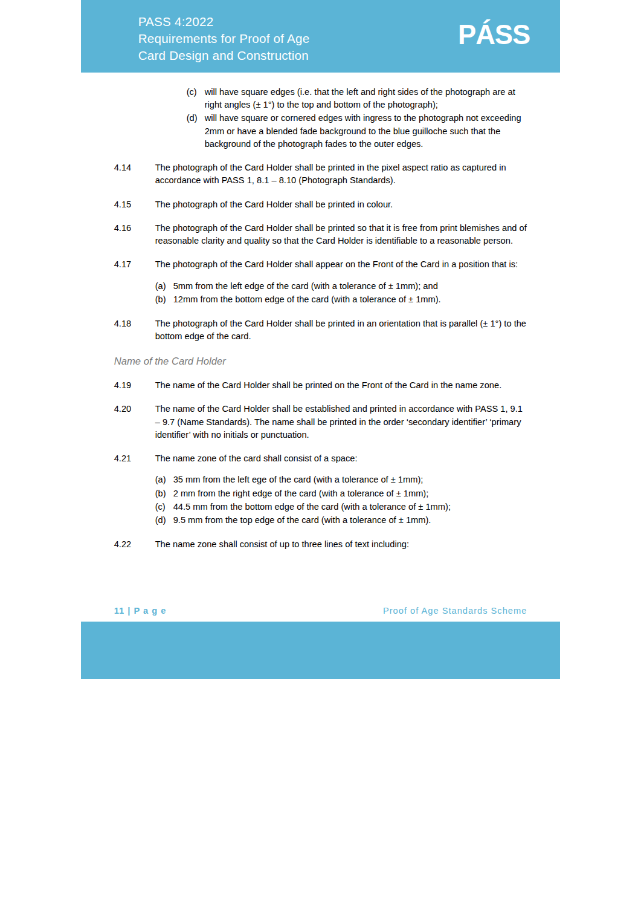PASS 4:2022
Requirements for Proof of Age
Card Design and Construction
PÁSS
(c) will have square edges (i.e. that the left and right sides of the photograph are at right angles (± 1°) to the top and bottom of the photograph);
(d) will have square or cornered edges with ingress to the photograph not exceeding 2mm or have a blended fade background to the blue guilloche such that the background of the photograph fades to the outer edges.
4.14 The photograph of the Card Holder shall be printed in the pixel aspect ratio as captured in accordance with PASS 1, 8.1 – 8.10 (Photograph Standards).
4.15 The photograph of the Card Holder shall be printed in colour.
4.16 The photograph of the Card Holder shall be printed so that it is free from print blemishes and of reasonable clarity and quality so that the Card Holder is identifiable to a reasonable person.
4.17 The photograph of the Card Holder shall appear on the Front of the Card in a position that is:
(a) 5mm from the left edge of the card (with a tolerance of ± 1mm); and
(b) 12mm from the bottom edge of the card (with a tolerance of ± 1mm).
4.18 The photograph of the Card Holder shall be printed in an orientation that is parallel (± 1°) to the bottom edge of the card.
Name of the Card Holder
4.19 The name of the Card Holder shall be printed on the Front of the Card in the name zone.
4.20 The name of the Card Holder shall be established and printed in accordance with PASS 1, 9.1 – 9.7 (Name Standards). The name shall be printed in the order ‘secondary identifier’ ‘primary identifier’ with no initials or punctuation.
4.21 The name zone of the card shall consist of a space:
(a) 35 mm from the left ege of the card (with a tolerance of ± 1mm);
(b) 2 mm from the right edge of the card (with a tolerance of ± 1mm);
(c) 44.5 mm from the bottom edge of the card (with a tolerance of ± 1mm);
(d) 9.5 mm from the top edge of the card (with a tolerance of ± 1mm).
4.22 The name zone shall consist of up to three lines of text including:
11 | P a g e Proof of Age Standards Scheme